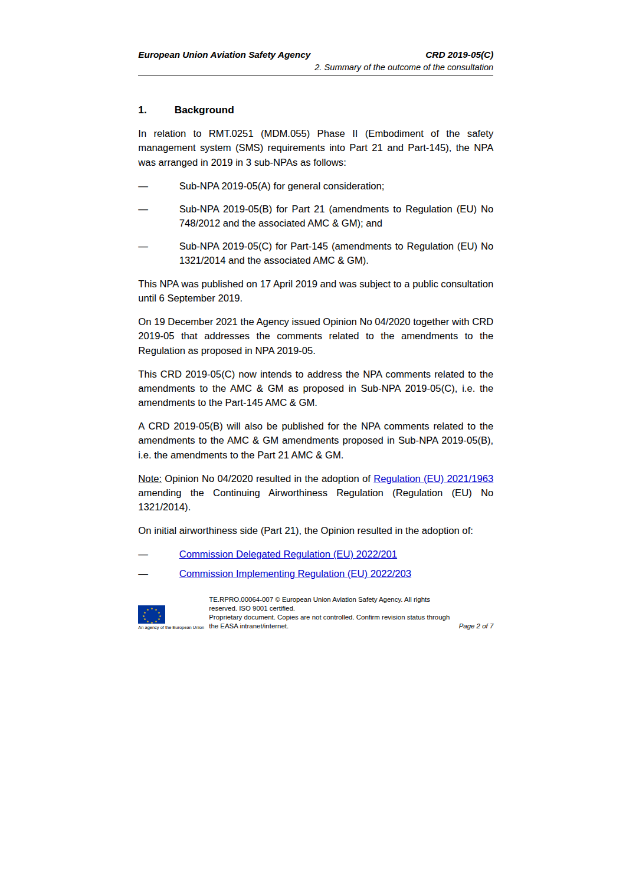| European Union Aviation Safety Agency | CRD 2019-05(C) |
| | 2. Summary of the outcome of the consultation |
1. Background
In relation to RMT.0251 (MDM.055) Phase II (Embodiment of the safety management system (SMS) requirements into Part 21 and Part-145), the NPA was arranged in 2019 in 3 sub-NPAs as follows:
Sub-NPA 2019-05(A) for general consideration;
Sub-NPA 2019-05(B) for Part 21 (amendments to Regulation (EU) No 748/2012 and the associated AMC & GM); and
Sub-NPA 2019-05(C) for Part-145 (amendments to Regulation (EU) No 1321/2014 and the associated AMC & GM).
This NPA was published on 17 April 2019 and was subject to a public consultation until 6 September 2019.
On 19 December 2021 the Agency issued Opinion No 04/2020 together with CRD 2019-05 that addresses the comments related to the amendments to the Regulation as proposed in NPA 2019-05.
This CRD 2019-05(C) now intends to address the NPA comments related to the amendments to the AMC & GM as proposed in Sub-NPA 2019-05(C), i.e. the amendments to the Part-145 AMC & GM.
A CRD 2019-05(B) will also be published for the NPA comments related to the amendments to the AMC & GM amendments proposed in Sub-NPA 2019-05(B), i.e. the amendments to the Part 21 AMC & GM.
Note: Opinion No 04/2020 resulted in the adoption of Regulation (EU) 2021/1963 amending the Continuing Airworthiness Regulation (Regulation (EU) No 1321/2014).
On initial airworthiness side (Part 21), the Opinion resulted in the adoption of:
Commission Delegated Regulation (EU) 2022/201
Commission Implementing Regulation (EU) 2022/203
| ★ ★ ★ ★ ★ ★ ★ ★ ★ ★ ★ ★ An agency of the European Union | TE.RPRO.00064-007 © European Union Aviation Safety Agency. All rights reserved. ISO 9001 certified. Proprietary document. Copies are not controlled. Confirm revision status through the EASA intranet/internet. | Page 2 of 7 |